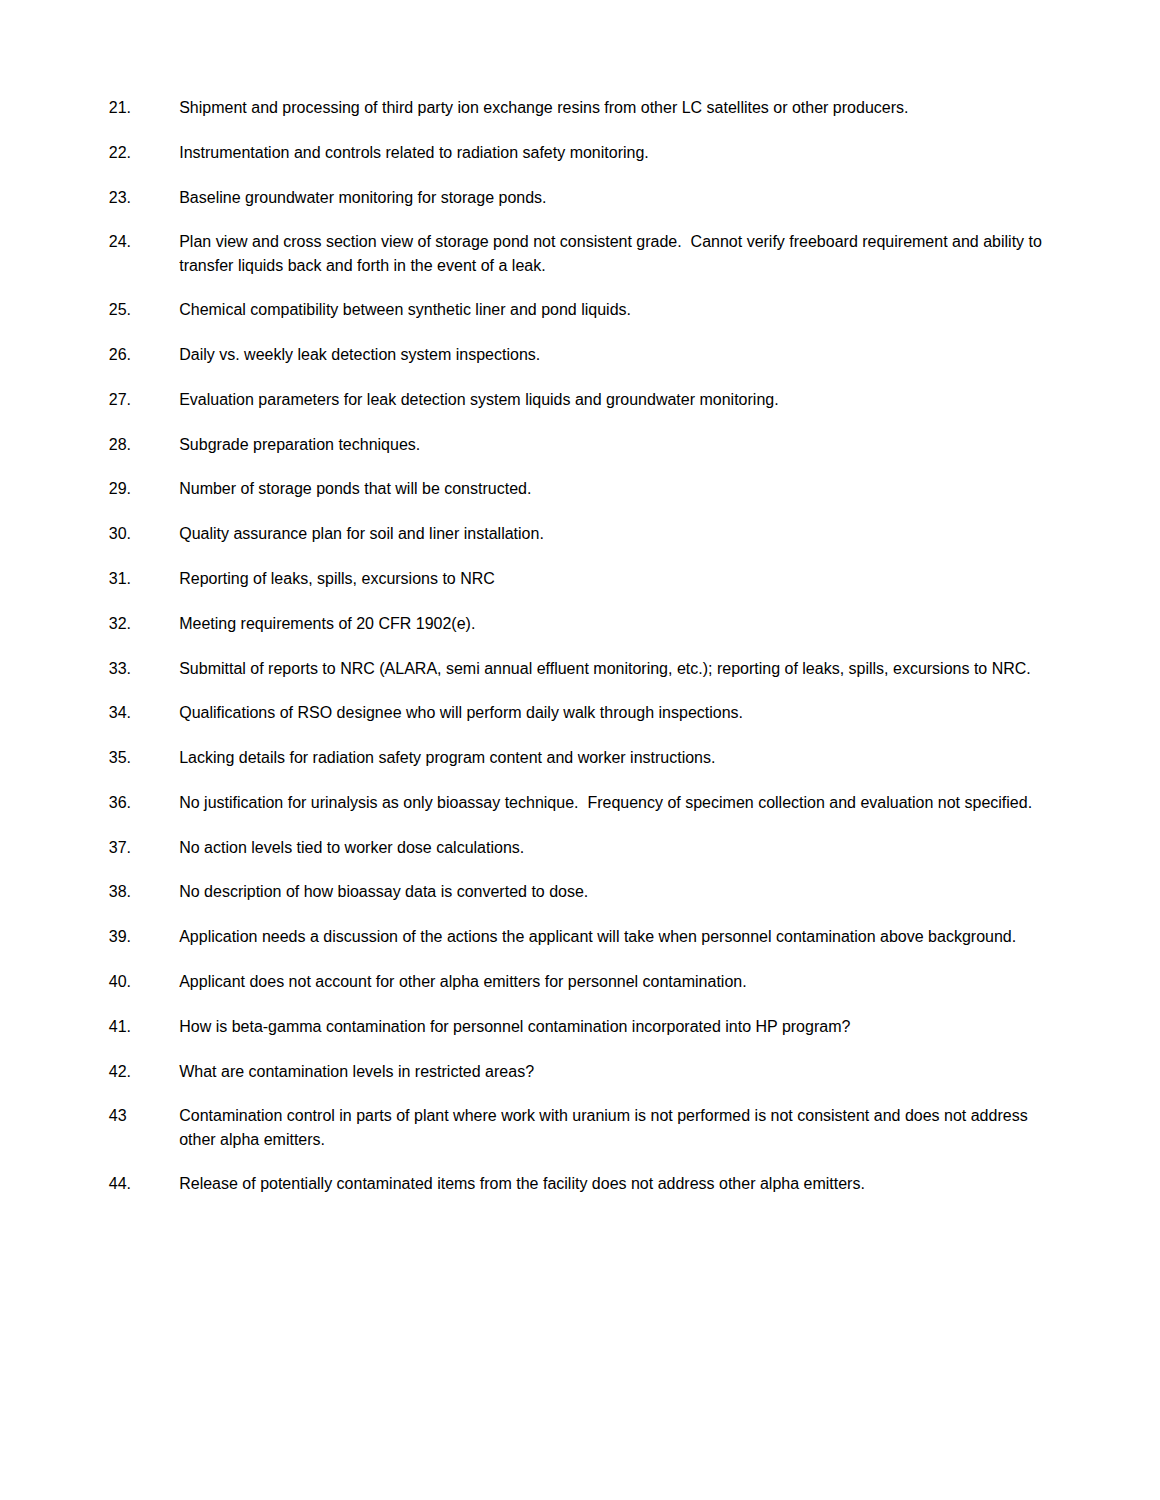21. Shipment and processing of third party ion exchange resins from other LC satellites or other producers.
22. Instrumentation and controls related to radiation safety monitoring.
23. Baseline groundwater monitoring for storage ponds.
24. Plan view and cross section view of storage pond not consistent grade. Cannot verify freeboard requirement and ability to transfer liquids back and forth in the event of a leak.
25. Chemical compatibility between synthetic liner and pond liquids.
26. Daily vs. weekly leak detection system inspections.
27. Evaluation parameters for leak detection system liquids and groundwater monitoring.
28. Subgrade preparation techniques.
29. Number of storage ponds that will be constructed.
30. Quality assurance plan for soil and liner installation.
31. Reporting of leaks, spills, excursions to NRC
32. Meeting requirements of 20 CFR 1902(e).
33. Submittal of reports to NRC (ALARA, semi annual effluent monitoring, etc.); reporting of leaks, spills, excursions to NRC.
34. Qualifications of RSO designee who will perform daily walk through inspections.
35. Lacking details for radiation safety program content and worker instructions.
36. No justification for urinalysis as only bioassay technique. Frequency of specimen collection and evaluation not specified.
37. No action levels tied to worker dose calculations.
38. No description of how bioassay data is converted to dose.
39. Application needs a discussion of the actions the applicant will take when personnel contamination above background.
40. Applicant does not account for other alpha emitters for personnel contamination.
41. How is beta-gamma contamination for personnel contamination incorporated into HP program?
42. What are contamination levels in restricted areas?
43 Contamination control in parts of plant where work with uranium is not performed is not consistent and does not address other alpha emitters.
44. Release of potentially contaminated items from the facility does not address other alpha emitters.